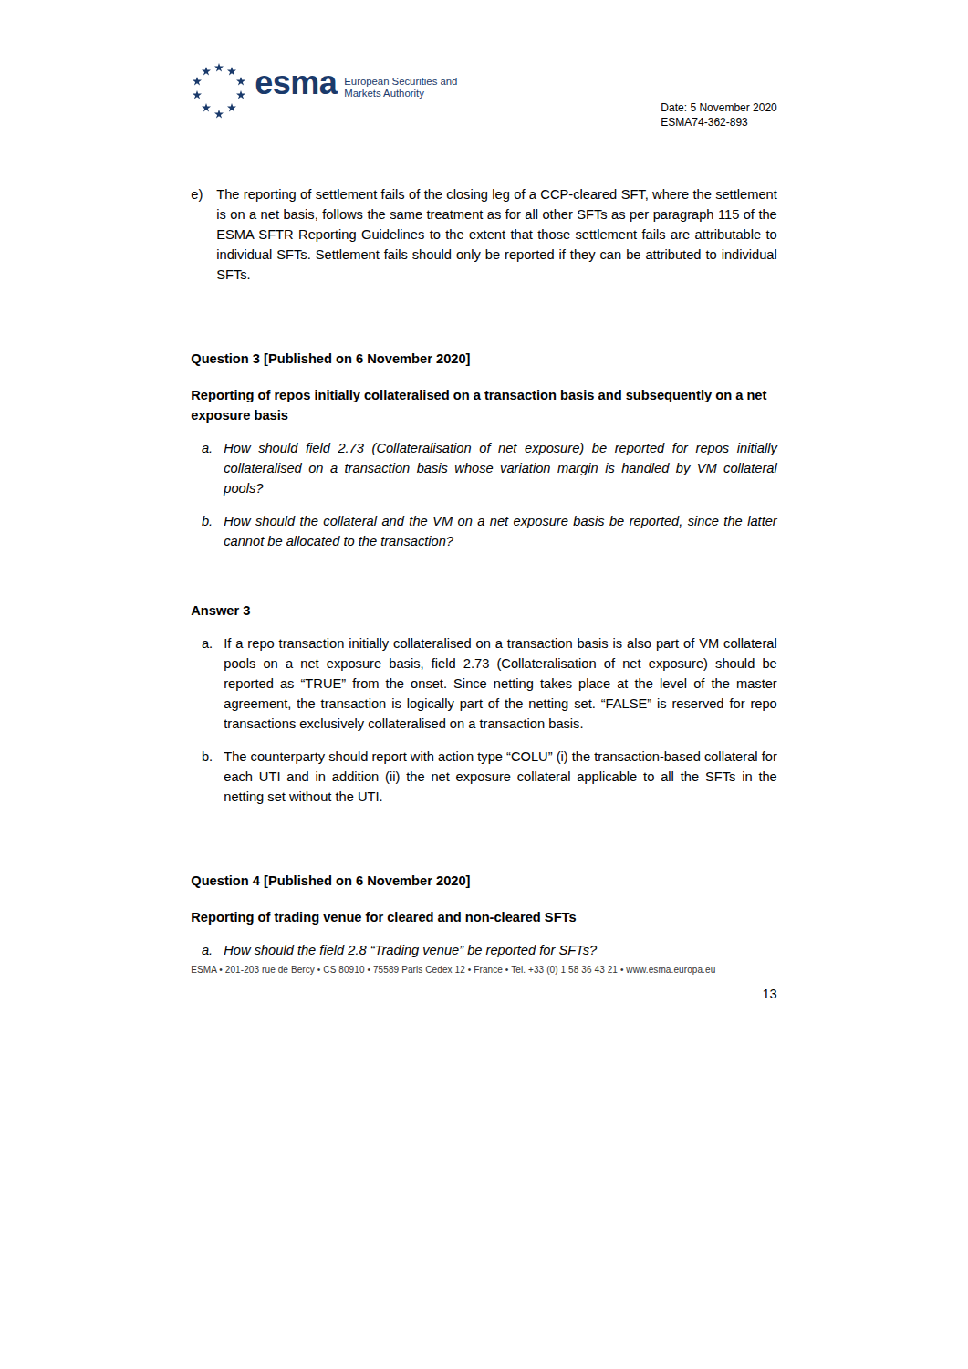esma
European Securities and
Markets Authority
Date: 5 November 2020
ESMA74-362-893
e) The reporting of settlement fails of the closing leg of a CCP-cleared SFT, where the settlement is on a net basis, follows the same treatment as for all other SFTs as per paragraph 115 of the ESMA SFTR Reporting Guidelines to the extent that those settlement fails are attributable to individual SFTs. Settlement fails should only be reported if they can be attributed to individual SFTs.
Question 3 [Published on 6 November 2020]
Reporting of repos initially collateralised on a transaction basis and subsequently on a net exposure basis
How should field 2.73 (Collateralisation of net exposure) be reported for repos initially collateralised on a transaction basis whose variation margin is handled by VM collateral pools?
How should the collateral and the VM on a net exposure basis be reported, since the latter cannot be allocated to the transaction?
Answer 3
If a repo transaction initially collateralised on a transaction basis is also part of VM collateral pools on a net exposure basis, field 2.73 (Collateralisation of net exposure) should be reported as “TRUE” from the onset. Since netting takes place at the level of the master agreement, the transaction is logically part of the netting set. “FALSE” is reserved for repo transactions exclusively collateralised on a transaction basis.
The counterparty should report with action type “COLU” (i) the transaction-based collateral for each UTI and in addition (ii) the net exposure collateral applicable to all the SFTs in the netting set without the UTI.
Question 4 [Published on 6 November 2020]
Reporting of trading venue for cleared and non-cleared SFTs
How should the field 2.8 “Trading venue” be reported for SFTs?
ESMA • 201-203 rue de Bercy • CS 80910 • 75589 Paris Cedex 12 • France • Tel. +33 (0) 1 58 36 43 21 • www.esma.europa.eu
13